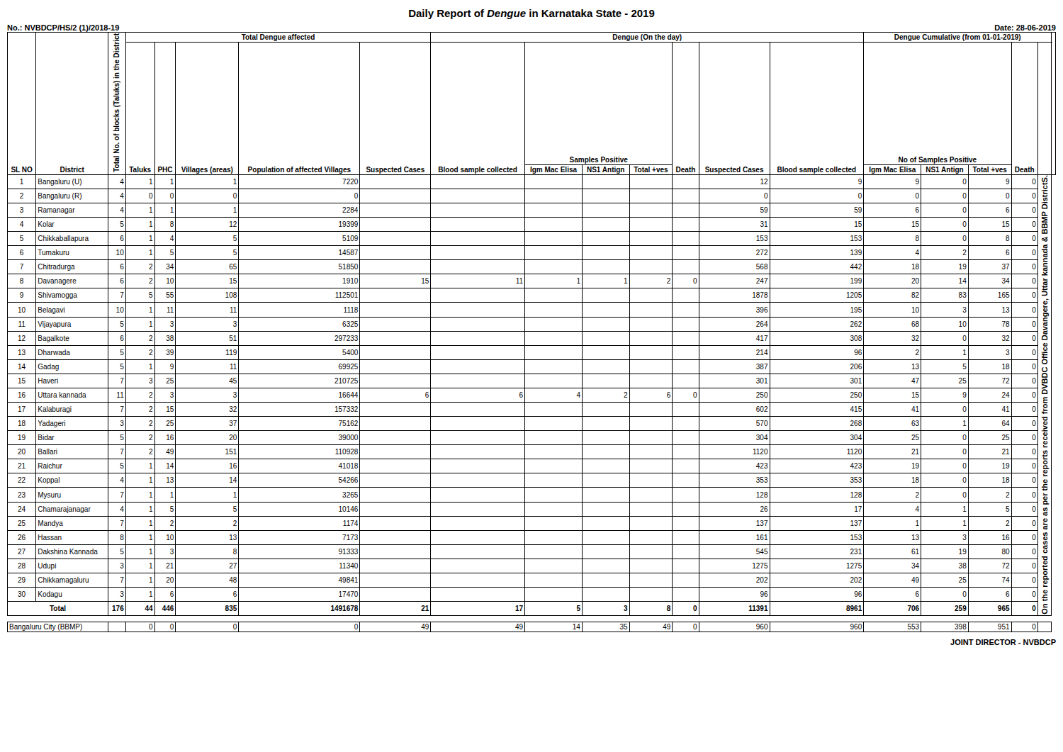Daily Report of Dengue in Karnataka State - 2019
No.: NVBDCP/HS/2 (1)/2018-19 Date: 28-06-2019
| SL NO | District | Total No. of blocks (Taluks) in the District | Total Dengue affected | Dengue (On the day) | Dengue Cumulative (from 01-01-2019) | |
| --- | --- | --- | --- | --- | --- | --- |
| Taluks | PHC | Villages (areas) | Population of affected Villages | Suspected Cases | Blood sample collected | Samples Positive | Death | Suspected Cases | Blood sample collected | No of Samples Positive | Death |
| Igm Mac Elisa | NS1 Antign | Total +ves | Igm Mac Elisa | NS1 Antign | Total +ves |
| 1 | Bangaluru (U) | 4 | 1 | 1 | 1 | 7220 | | | | | | | 12 | 9 | 9 | 0 | 9 | 0 | On the reported cases are as per the reports received from DVBDC Office Davangere, Uttar kannada & BBMP DistrictS. |
| 2 | Bangaluru (R) | 4 | 0 | 0 | 0 | 0 | | | | | | | 0 | 0 | 0 | 0 | 0 | 0 |
| 3 | Ramanagar | 4 | 1 | 1 | 1 | 2284 | | | | | | | 59 | 59 | 6 | 0 | 6 | 0 |
| 4 | Kolar | 5 | 1 | 8 | 12 | 19399 | | | | | | | 31 | 15 | 15 | 0 | 15 | 0 |
| 5 | Chikkaballapura | 6 | 1 | 4 | 5 | 5109 | | | | | | | 153 | 153 | 8 | 0 | 8 | 0 |
| 6 | Tumakuru | 10 | 1 | 5 | 5 | 14587 | | | | | | | 272 | 139 | 4 | 2 | 6 | 0 |
| 7 | Chitradurga | 6 | 2 | 34 | 65 | 51850 | | | | | | | 568 | 442 | 18 | 19 | 37 | 0 |
| 8 | Davanagere | 6 | 2 | 10 | 15 | 1910 | 15 | 11 | 1 | 1 | 2 | 0 | 247 | 199 | 20 | 14 | 34 | 0 |
| 9 | Shivamogga | 7 | 5 | 55 | 108 | 112501 | | | | | | | 1878 | 1205 | 82 | 83 | 165 | 0 |
| 10 | Belagavi | 10 | 1 | 11 | 11 | 1118 | | | | | | | 396 | 195 | 10 | 3 | 13 | 0 |
| 11 | Vijayapura | 5 | 1 | 3 | 3 | 6325 | | | | | | | 264 | 262 | 68 | 10 | 78 | 0 |
| 12 | Bagalkote | 6 | 2 | 38 | 51 | 297233 | | | | | | | 417 | 308 | 32 | 0 | 32 | 0 |
| 13 | Dharwada | 5 | 2 | 39 | 119 | 5400 | | | | | | | 214 | 96 | 2 | 1 | 3 | 0 |
| 14 | Gadag | 5 | 1 | 9 | 11 | 69925 | | | | | | | 387 | 206 | 13 | 5 | 18 | 0 |
| 15 | Haveri | 7 | 3 | 25 | 45 | 210725 | | | | | | | 301 | 301 | 47 | 25 | 72 | 0 |
| 16 | Uttara kannada | 11 | 2 | 3 | 3 | 16644 | 6 | 6 | 4 | 2 | 6 | 0 | 250 | 250 | 15 | 9 | 24 | 0 |
| 17 | Kalaburagi | 7 | 2 | 15 | 32 | 157332 | | | | | | | 602 | 415 | 41 | 0 | 41 | 0 |
| 18 | Yadageri | 3 | 2 | 25 | 37 | 75162 | | | | | | | 570 | 268 | 63 | 1 | 64 | 0 |
| 19 | Bidar | 5 | 2 | 16 | 20 | 39000 | | | | | | | 304 | 304 | 25 | 0 | 25 | 0 |
| 20 | Ballari | 7 | 2 | 49 | 151 | 110928 | | | | | | | 1120 | 1120 | 21 | 0 | 21 | 0 |
| 21 | Raichur | 5 | 1 | 14 | 16 | 41018 | | | | | | | 423 | 423 | 19 | 0 | 19 | 0 |
| 22 | Koppal | 4 | 1 | 13 | 14 | 54266 | | | | | | | 353 | 353 | 18 | 0 | 18 | 0 |
| 23 | Mysuru | 7 | 1 | 1 | 1 | 3265 | | | | | | | 128 | 128 | 2 | 0 | 2 | 0 |
| 24 | Chamarajanagar | 4 | 1 | 5 | 5 | 10146 | | | | | | | 26 | 17 | 4 | 1 | 5 | 0 |
| 25 | Mandya | 7 | 1 | 2 | 2 | 1174 | | | | | | | 137 | 137 | 1 | 1 | 2 | 0 |
| 26 | Hassan | 8 | 1 | 10 | 13 | 7173 | | | | | | | 161 | 153 | 13 | 3 | 16 | 0 |
| 27 | Dakshina Kannada | 5 | 1 | 3 | 8 | 91333 | | | | | | | 545 | 231 | 61 | 19 | 80 | 0 |
| 28 | Udupi | 3 | 1 | 21 | 27 | 11340 | | | | | | | 1275 | 1275 | 34 | 38 | 72 | 0 |
| 29 | Chikkamagaluru | 7 | 1 | 20 | 48 | 49841 | | | | | | | 202 | 202 | 49 | 25 | 74 | 0 |
| 30 | Kodagu | 3 | 1 | 6 | 6 | 17470 | | | | | | | 96 | 96 | 6 | 0 | 6 | 0 |
| Total | 176 | 44 | 446 | 835 | 1491678 | 21 | 17 | 5 | 3 | 8 | 0 | 11391 | 8961 | 706 | 259 | 965 | 0 |
| Bangaluru City (BBMP) | | 0 | 0 | 0 | 0 | 49 | 49 | 14 | 35 | 49 | 0 | 960 | 960 | 553 | 398 | 951 | 0 | |
JOINT DIRECTOR - NVBDCP